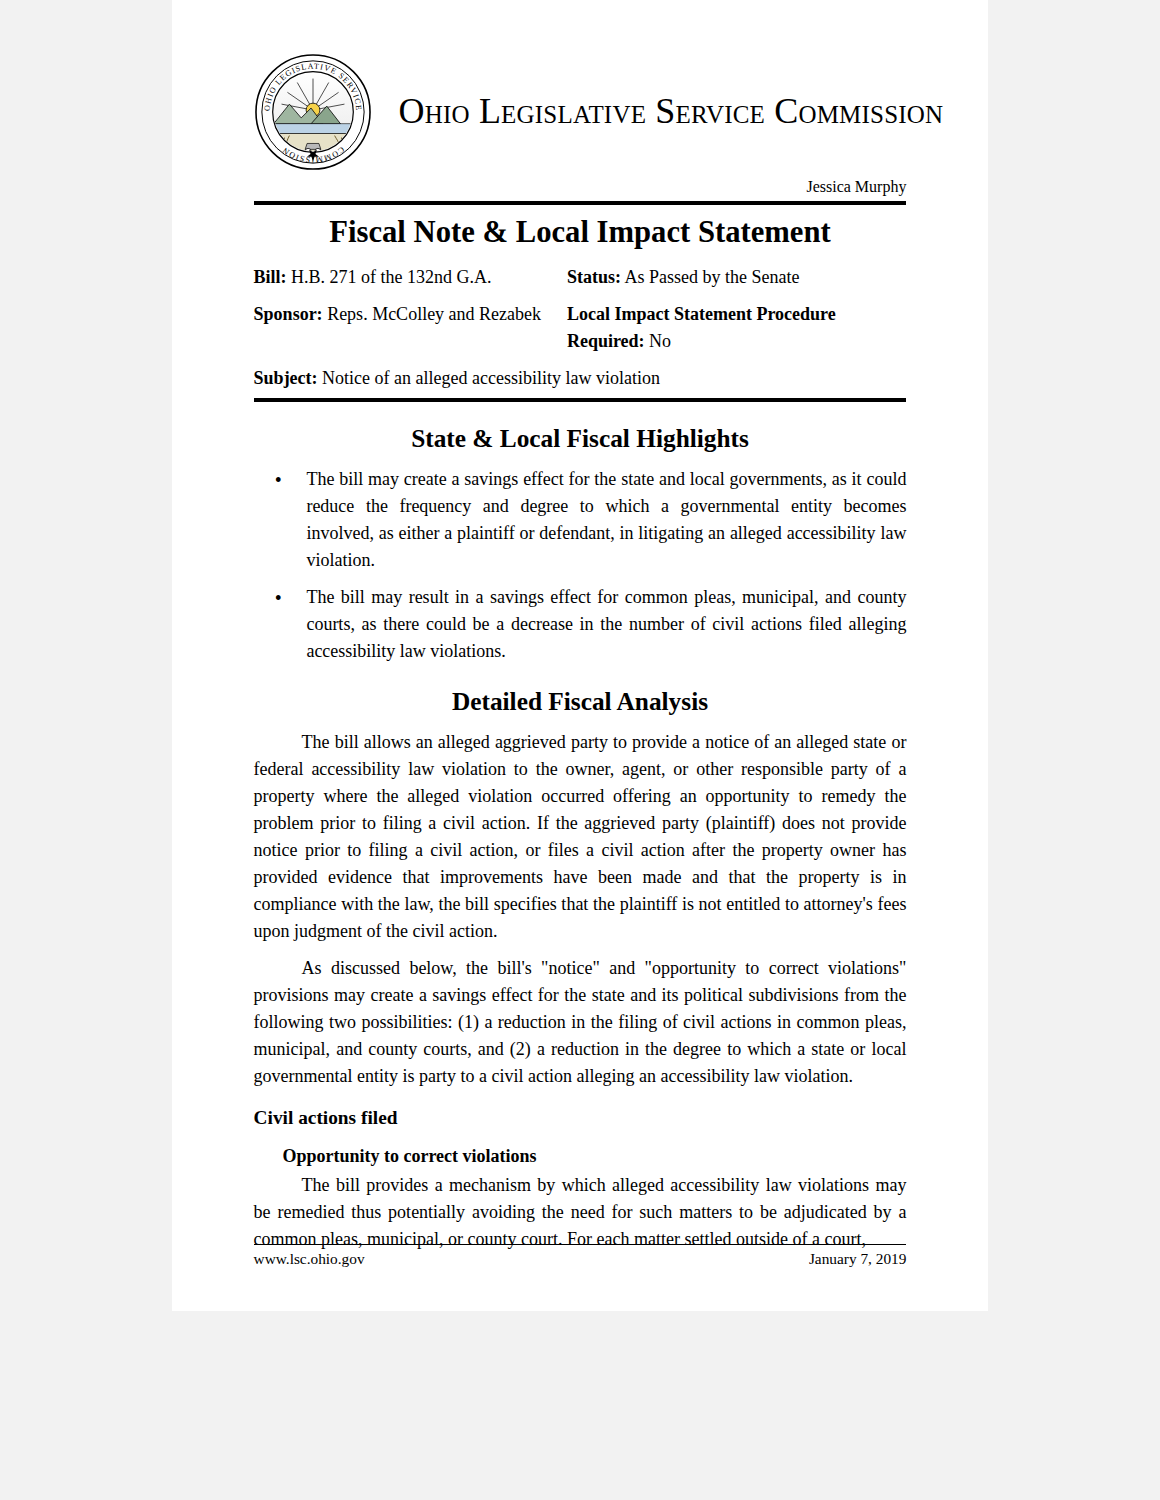OHIO LEGISLATIVE SERVICE COMMISSION
Ohio Legislative Service Commission
Jessica Murphy
Fiscal Note & Local Impact Statement
Bill: H.B. 271 of the 132nd G.A.
Status: As Passed by the Senate
Sponsor: Reps. McColley and Rezabek
Local Impact Statement Procedure Required: No
Subject: Notice of an alleged accessibility law violation
State & Local Fiscal Highlights
The bill may create a savings effect for the state and local governments, as it could reduce the frequency and degree to which a governmental entity becomes involved, as either a plaintiff or defendant, in litigating an alleged accessibility law violation.
The bill may result in a savings effect for common pleas, municipal, and county courts, as there could be a decrease in the number of civil actions filed alleging accessibility law violations.
Detailed Fiscal Analysis
The bill allows an alleged aggrieved party to provide a notice of an alleged state or federal accessibility law violation to the owner, agent, or other responsible party of a property where the alleged violation occurred offering an opportunity to remedy the problem prior to filing a civil action. If the aggrieved party (plaintiff) does not provide notice prior to filing a civil action, or files a civil action after the property owner has provided evidence that improvements have been made and that the property is in compliance with the law, the bill specifies that the plaintiff is not entitled to attorney's fees upon judgment of the civil action.
As discussed below, the bill's "notice" and "opportunity to correct violations" provisions may create a savings effect for the state and its political subdivisions from the following two possibilities: (1) a reduction in the filing of civil actions in common pleas, municipal, and county courts, and (2) a reduction in the degree to which a state or local governmental entity is party to a civil action alleging an accessibility law violation.
Civil actions filed
Opportunity to correct violations
The bill provides a mechanism by which alleged accessibility law violations may be remedied thus potentially avoiding the need for such matters to be adjudicated by a common pleas, municipal, or county court. For each matter settled outside of a court,
www.lsc.ohio.gov January 7, 2019